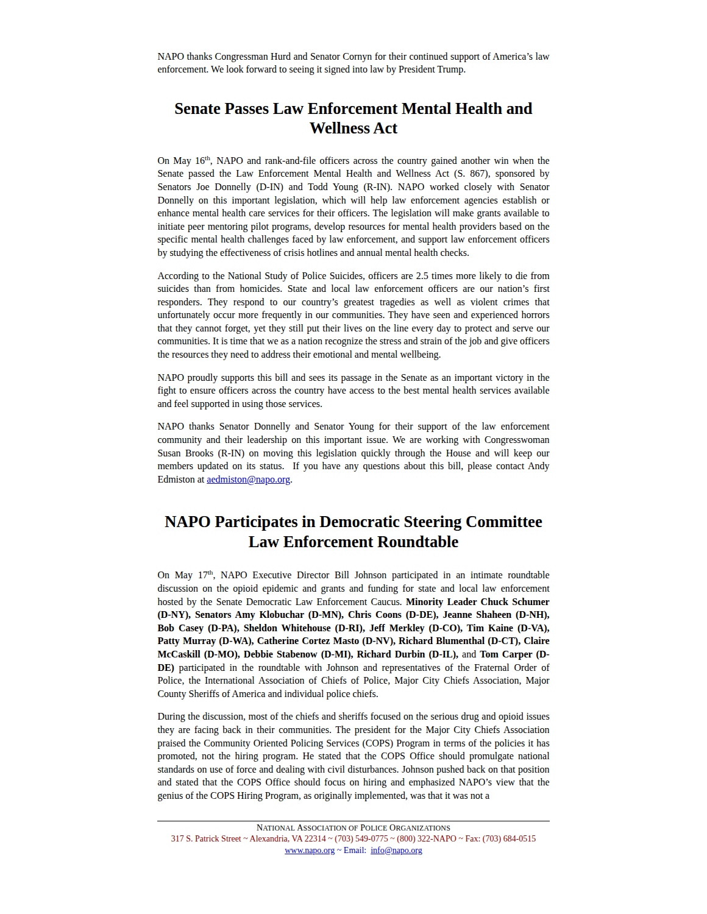NAPO thanks Congressman Hurd and Senator Cornyn for their continued support of America’s law enforcement. We look forward to seeing it signed into law by President Trump.
Senate Passes Law Enforcement Mental Health and Wellness Act
On May 16th, NAPO and rank-and-file officers across the country gained another win when the Senate passed the Law Enforcement Mental Health and Wellness Act (S. 867), sponsored by Senators Joe Donnelly (D-IN) and Todd Young (R-IN). NAPO worked closely with Senator Donnelly on this important legislation, which will help law enforcement agencies establish or enhance mental health care services for their officers. The legislation will make grants available to initiate peer mentoring pilot programs, develop resources for mental health providers based on the specific mental health challenges faced by law enforcement, and support law enforcement officers by studying the effectiveness of crisis hotlines and annual mental health checks.
According to the National Study of Police Suicides, officers are 2.5 times more likely to die from suicides than from homicides. State and local law enforcement officers are our nation’s first responders. They respond to our country’s greatest tragedies as well as violent crimes that unfortunately occur more frequently in our communities. They have seen and experienced horrors that they cannot forget, yet they still put their lives on the line every day to protect and serve our communities. It is time that we as a nation recognize the stress and strain of the job and give officers the resources they need to address their emotional and mental wellbeing.
NAPO proudly supports this bill and sees its passage in the Senate as an important victory in the fight to ensure officers across the country have access to the best mental health services available and feel supported in using those services.
NAPO thanks Senator Donnelly and Senator Young for their support of the law enforcement community and their leadership on this important issue. We are working with Congresswoman Susan Brooks (R-IN) on moving this legislation quickly through the House and will keep our members updated on its status. If you have any questions about this bill, please contact Andy Edmiston at aedmiston@napo.org.
NAPO Participates in Democratic Steering Committee Law Enforcement Roundtable
On May 17th, NAPO Executive Director Bill Johnson participated in an intimate roundtable discussion on the opioid epidemic and grants and funding for state and local law enforcement hosted by the Senate Democratic Law Enforcement Caucus. Minority Leader Chuck Schumer (D-NY), Senators Amy Klobuchar (D-MN), Chris Coons (D-DE), Jeanne Shaheen (D-NH), Bob Casey (D-PA), Sheldon Whitehouse (D-RI), Jeff Merkley (D-CO), Tim Kaine (D-VA), Patty Murray (D-WA), Catherine Cortez Masto (D-NV), Richard Blumenthal (D-CT), Claire McCaskill (D-MO), Debbie Stabenow (D-MI), Richard Durbin (D-IL), and Tom Carper (D-DE) participated in the roundtable with Johnson and representatives of the Fraternal Order of Police, the International Association of Chiefs of Police, Major City Chiefs Association, Major County Sheriffs of America and individual police chiefs.
During the discussion, most of the chiefs and sheriffs focused on the serious drug and opioid issues they are facing back in their communities. The president for the Major City Chiefs Association praised the Community Oriented Policing Services (COPS) Program in terms of the policies it has promoted, not the hiring program. He stated that the COPS Office should promulgate national standards on use of force and dealing with civil disturbances. Johnson pushed back on that position and stated that the COPS Office should focus on hiring and emphasized NAPO’s view that the genius of the COPS Hiring Program, as originally implemented, was that it was not a
NATIONAL ASSOCIATION OF POLICE ORGANIZATIONS
317 S. Patrick Street ~ Alexandria, VA 22314 ~ (703) 549-0775 ~ (800) 322-NAPO ~ Fax: (703) 684-0515
www.napo.org ~ Email: info@napo.org